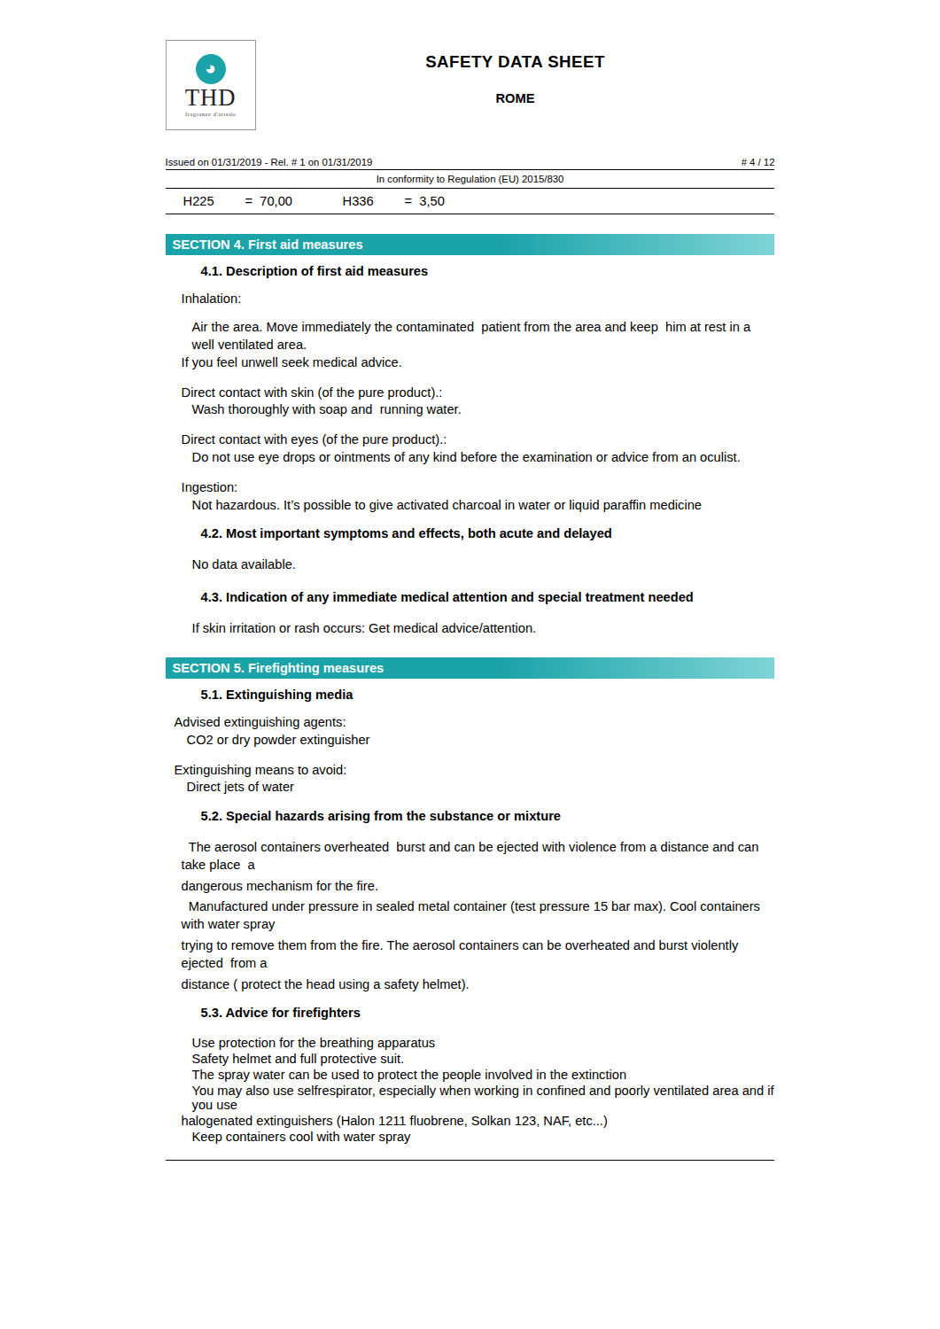◕
THD
fragranze d'arredo
SAFETY DATA SHEET
ROME
Issued on 01/31/2019 - Rel. # 1 on 01/31/2019
# 4 / 12
In conformity to Regulation (EU) 2015/830
H225= 70,00 H336= 3,50
SECTION 4. First aid measures
4.1. Description of first aid measures
Inhalation:
Air the area. Move immediately the contaminated patient from the area and keep him at rest in a well ventilated area.
If you feel unwell seek medical advice.
Direct contact with skin (of the pure product).:
Wash thoroughly with soap and running water.
Direct contact with eyes (of the pure product).:
Do not use eye drops or ointments of any kind before the examination or advice from an oculist.
Ingestion:
Not hazardous. It’s possible to give activated charcoal in water or liquid paraffin medicine
4.2. Most important symptoms and effects, both acute and delayed
No data available.
4.3. Indication of any immediate medical attention and special treatment needed
If skin irritation or rash occurs: Get medical advice/attention.
SECTION 5. Firefighting measures
5.1. Extinguishing media
Advised extinguishing agents:
CO2 or dry powder extinguisher
Extinguishing means to avoid:
Direct jets of water
5.2. Special hazards arising from the substance or mixture
The aerosol containers overheated burst and can be ejected with violence from a distance and can take place a
dangerous mechanism for the fire.
Manufactured under pressure in sealed metal container (test pressure 15 bar max). Cool containers with water spray
trying to remove them from the fire. The aerosol containers can be overheated and burst violently ejected from a
distance ( protect the head using a safety helmet).
5.3. Advice for firefighters
Use protection for the breathing apparatus
Safety helmet and full protective suit.
The spray water can be used to protect the people involved in the extinction
You may also use selfrespirator, especially when working in confined and poorly ventilated area and if you use
halogenated extinguishers (Halon 1211 fluobrene, Solkan 123, NAF, etc...)
Keep containers cool with water spray